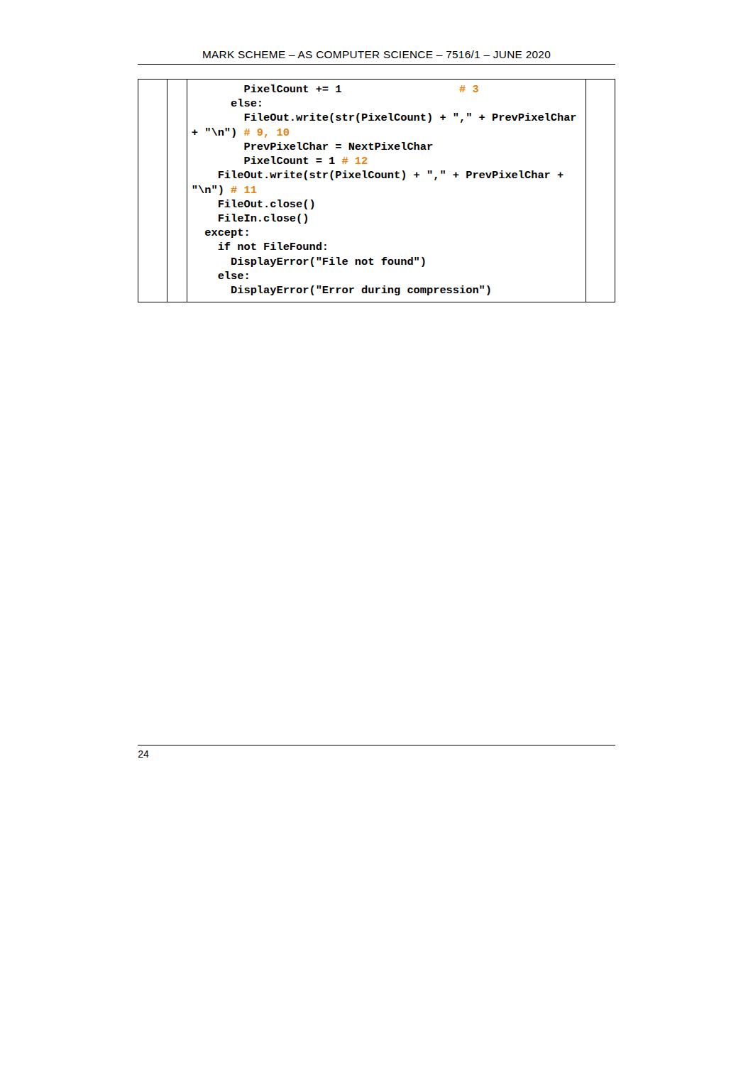MARK SCHEME – AS COMPUTER SCIENCE – 7516/1 – JUNE 2020
| | | PixelCount += 1 # 3 else: FileOut.write(str(PixelCount) + "," + PrevPixelChar + "\n") # 9, 10 PrevPixelChar = NextPixelChar PixelCount = 1 # 12 FileOut.write(str(PixelCount) + "," + PrevPixelChar + "\n") # 11 FileOut.close() FileIn.close() except: if not FileFound: DisplayError("File not found") else: DisplayError("Error during compression") | |
24